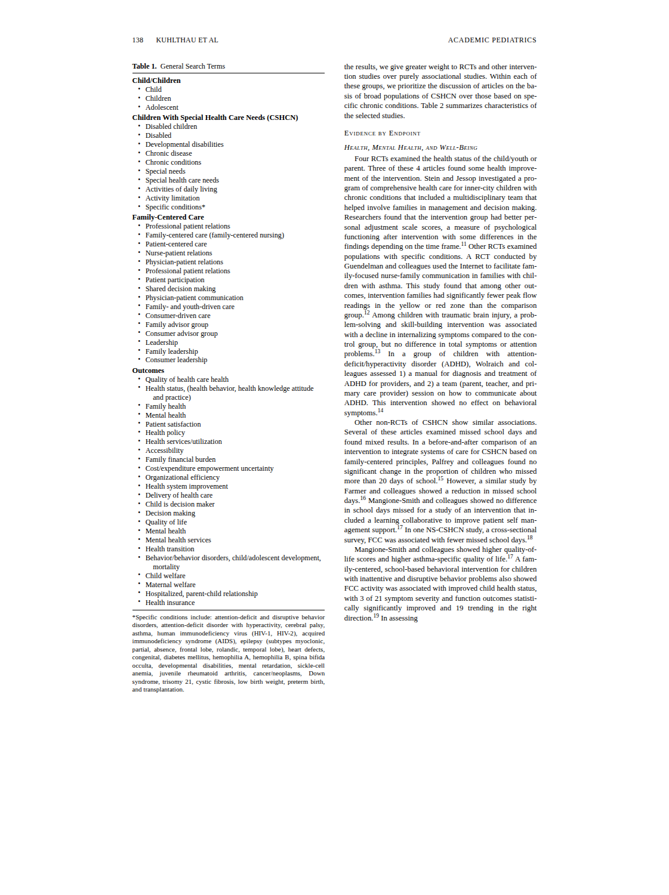138 KUHLTHAU ET AL
ACADEMIC PEDIATRICS
Table 1. General Search Terms
Child/Children
Child
Children
Adolescent
Children With Special Health Care Needs (CSHCN)
Disabled children
Disabled
Developmental disabilities
Chronic disease
Chronic conditions
Special needs
Special health care needs
Activities of daily living
Activity limitation
Specific conditions*
Family-Centered Care
Professional patient relations
Family-centered care (family-centered nursing)
Patient-centered care
Nurse-patient relations
Physician-patient relations
Professional patient relations
Patient participation
Shared decision making
Physician-patient communication
Family- and youth-driven care
Consumer-driven care
Family advisor group
Consumer advisor group
Leadership
Family leadership
Consumer leadership
Outcomes
Quality of health care health
Health status, (health behavior, health knowledge attitudeand practice)
Family health
Mental health
Patient satisfaction
Health policy
Health services/utilization
Accessibility
Family financial burden
Cost/expenditure empowerment uncertainty
Organizational efficiency
Health system improvement
Delivery of health care
Child is decision maker
Decision making
Quality of life
Mental health
Mental health services
Health transition
Behavior/behavior disorders, child/adolescent development,mortality
Child welfare
Maternal welfare
Hospitalized, parent-child relationship
Health insurance
*Specific conditions include: attention-deficit and disruptive behavior disorders, attention-deficit disorder with hyperactivity, cerebral palsy, asthma, human immunodeficiency virus (HIV-1, HIV-2), acquired immunodeficiency syndrome (AIDS), epilepsy (subtypes myoclonic, partial, absence, frontal lobe, rolandic, temporal lobe), heart defects, congenital, diabetes mellitus, hemophilia A, hemophilia B, spina bifida occulta, developmental disabilities, mental retardation, sickle-cell anemia, juvenile rheumatoid arthritis, cancer/neoplasms, Down syndrome, trisomy 21, cystic fibrosis, low birth weight, preterm birth, and transplantation.
the results, we give greater weight to RCTs and other intervention studies over purely associational studies. Within each of these groups, we prioritize the discussion of articles on the basis of broad populations of CSHCN over those based on specific chronic conditions. Table 2 summarizes characteristics of the selected studies.
Evidence by Endpoint
Health, Mental Health, and Well-Being
Four RCTs examined the health status of the child/youth or parent. Three of these 4 articles found some health improvement of the intervention. Stein and Jessop investigated a program of comprehensive health care for inner-city children with chronic conditions that included a multidisciplinary team that helped involve families in management and decision making. Researchers found that the intervention group had better personal adjustment scale scores, a measure of psychological functioning after intervention with some differences in the findings depending on the time frame.11 Other RCTs examined populations with specific conditions. A RCT conducted by Guendelman and colleagues used the Internet to facilitate family-focused nurse-family communication in families with children with asthma. This study found that among other outcomes, intervention families had significantly fewer peak flow readings in the yellow or red zone than the comparison group.12 Among children with traumatic brain injury, a problem-solving and skill-building intervention was associated with a decline in internalizing symptoms compared to the control group, but no difference in total symptoms or attention problems.13 In a group of children with attention-deficit/hyperactivity disorder (ADHD), Wolraich and colleagues assessed 1) a manual for diagnosis and treatment of ADHD for providers, and 2) a team (parent, teacher, and primary care provider) session on how to communicate about ADHD. This intervention showed no effect on behavioral symptoms.14
Other non-RCTs of CSHCN show similar associations. Several of these articles examined missed school days and found mixed results. In a before-and-after comparison of an intervention to integrate systems of care for CSHCN based on family-centered principles, Palfrey and colleagues found no significant change in the proportion of children who missed more than 20 days of school.15 However, a similar study by Farmer and colleagues showed a reduction in missed school days.16 Mangione-Smith and colleagues showed no difference in school days missed for a study of an intervention that included a learning collaborative to improve patient self management support.17 In one NS-CSHCN study, a cross-sectional survey, FCC was associated with fewer missed school days.18
Mangione-Smith and colleagues showed higher quality-of-life scores and higher asthma-specific quality of life.17 A family-centered, school-based behavioral intervention for children with inattentive and disruptive behavior problems also showed FCC activity was associated with improved child health status, with 3 of 21 symptom severity and function outcomes statistically significantly improved and 19 trending in the right direction.19 In assessing